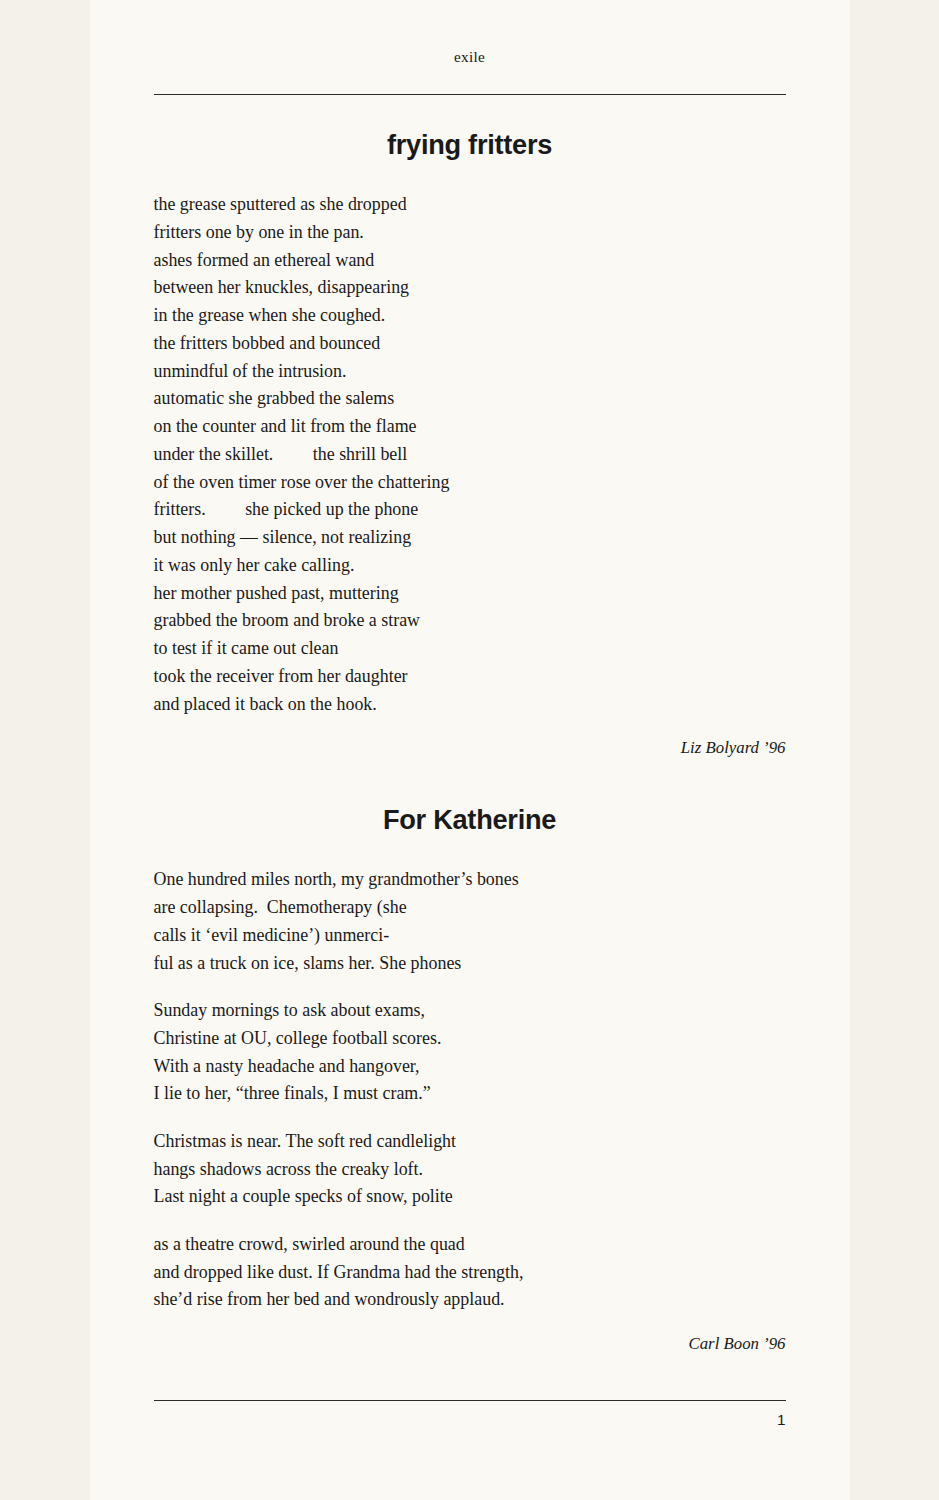exile
frying fritters
the grease sputtered as she dropped fritters one by one in the pan. ashes formed an ethereal wand between her knuckles, disappearing in the grease when she coughed. the fritters bobbed and bounced unmindful of the intrusion. automatic she grabbed the salems on the counter and lit from the flame under the skillet. the shrill bell of the oven timer rose over the chattering fritters. she picked up the phone but nothing — silence, not realizing it was only her cake calling. her mother pushed past, muttering grabbed the broom and broke a straw to test if it came out clean took the receiver from her daughter and placed it back on the hook.
Liz Bolyard ’96
For Katherine
One hundred miles north, my grandmother’s bones are collapsing. Chemotherapy (she calls it ‘evil medicine’) unmerci- ful as a truck on ice, slams her. She phones
Sunday mornings to ask about exams, Christine at OU, college football scores. With a nasty headache and hangover, I lie to her, “three finals, I must cram.”
Christmas is near. The soft red candlelight hangs shadows across the creaky loft. Last night a couple specks of snow, polite
as a theatre crowd, swirled around the quad and dropped like dust. If Grandma had the strength, she’d rise from her bed and wondrously applaud.
Carl Boon ’96
1